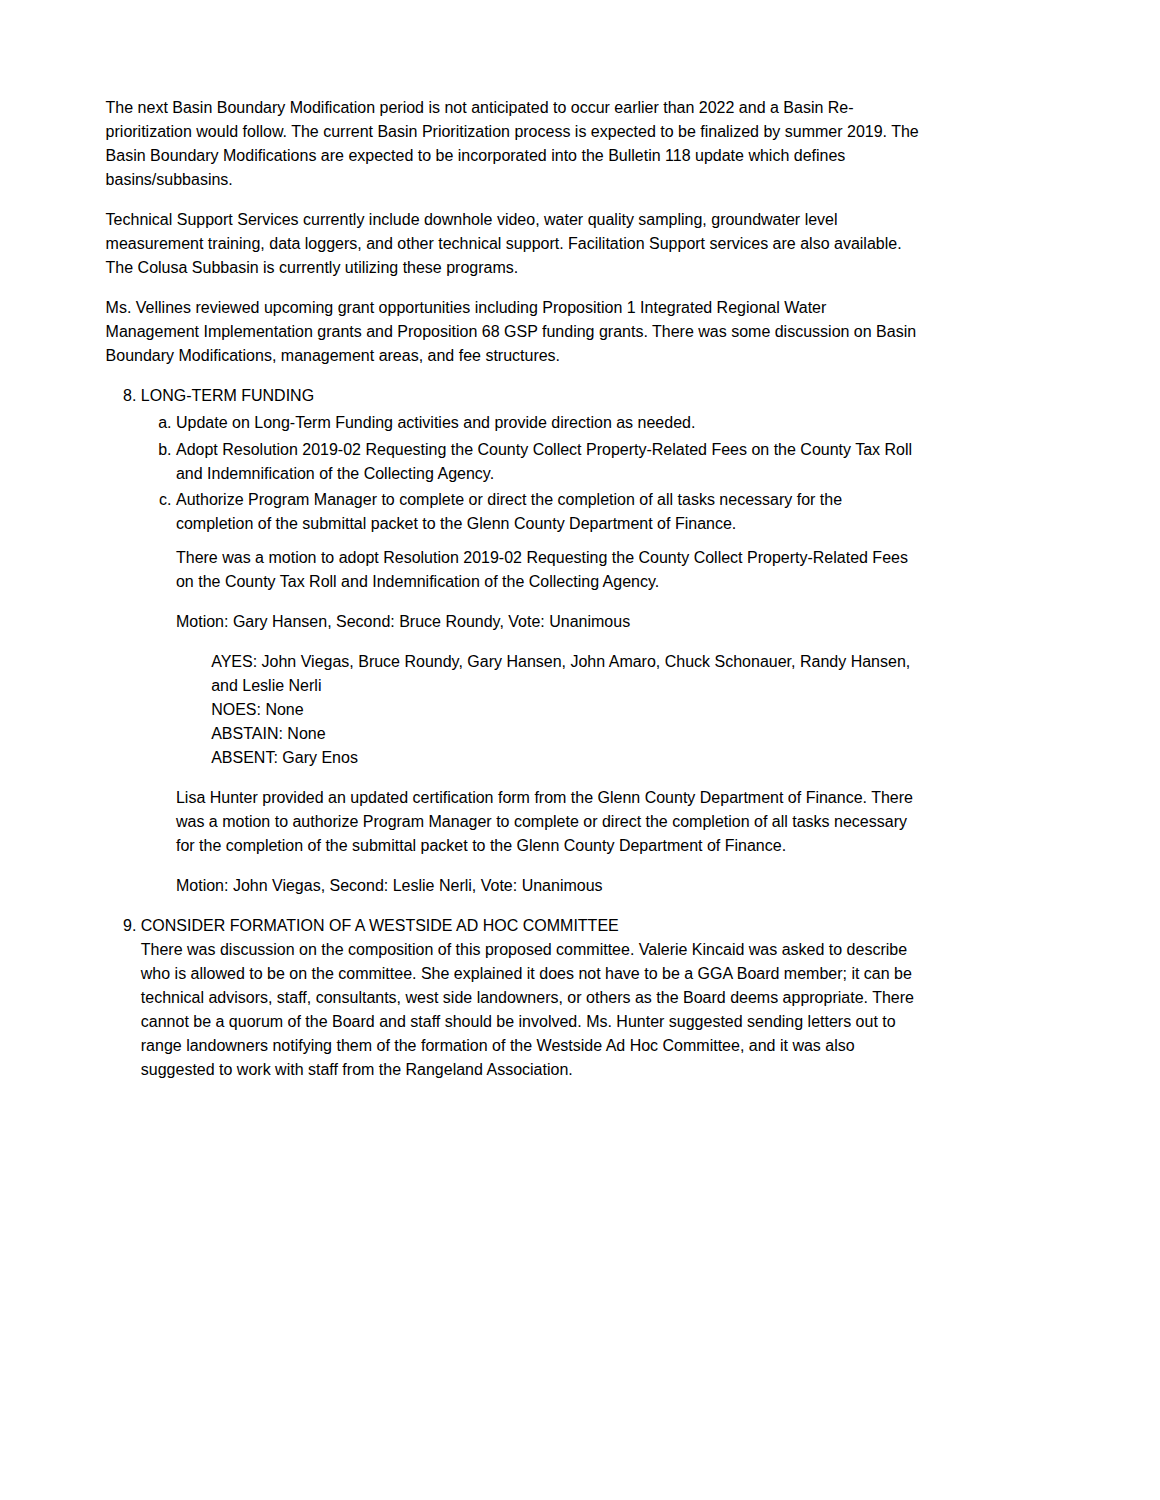The next Basin Boundary Modification period is not anticipated to occur earlier than 2022 and a Basin Re-prioritization would follow. The current Basin Prioritization process is expected to be finalized by summer 2019. The Basin Boundary Modifications are expected to be incorporated into the Bulletin 118 update which defines basins/subbasins.
Technical Support Services currently include downhole video, water quality sampling, groundwater level measurement training, data loggers, and other technical support. Facilitation Support services are also available. The Colusa Subbasin is currently utilizing these programs.
Ms. Vellines reviewed upcoming grant opportunities including Proposition 1 Integrated Regional Water Management Implementation grants and Proposition 68 GSP funding grants. There was some discussion on Basin Boundary Modifications, management areas, and fee structures.
Long-Term Funding
Update on Long-Term Funding activities and provide direction as needed.
Adopt Resolution 2019-02 Requesting the County Collect Property-Related Fees on the County Tax Roll and Indemnification of the Collecting Agency.
Authorize Program Manager to complete or direct the completion of all tasks necessary for the completion of the submittal packet to the Glenn County Department of Finance.
There was a motion to adopt Resolution 2019-02 Requesting the County Collect Property-Related Fees on the County Tax Roll and Indemnification of the Collecting Agency.
Motion: Gary Hansen, Second: Bruce Roundy, Vote: Unanimous
AYES: John Viegas, Bruce Roundy, Gary Hansen, John Amaro, Chuck Schonauer, Randy Hansen, and Leslie Nerli
NOES: None
ABSTAIN: None
ABSENT: Gary Enos
Lisa Hunter provided an updated certification form from the Glenn County Department of Finance. There was a motion to authorize Program Manager to complete or direct the completion of all tasks necessary for the completion of the submittal packet to the Glenn County Department of Finance.
Motion: John Viegas, Second: Leslie Nerli, Vote: Unanimous
Consider Formation of a Westside Ad Hoc Committee
There was discussion on the composition of this proposed committee. Valerie Kincaid was asked to describe who is allowed to be on the committee. She explained it does not have to be a GGA Board member; it can be technical advisors, staff, consultants, west side landowners, or others as the Board deems appropriate. There cannot be a quorum of the Board and staff should be involved. Ms. Hunter suggested sending letters out to range landowners notifying them of the formation of the Westside Ad Hoc Committee, and it was also suggested to work with staff from the Rangeland Association.